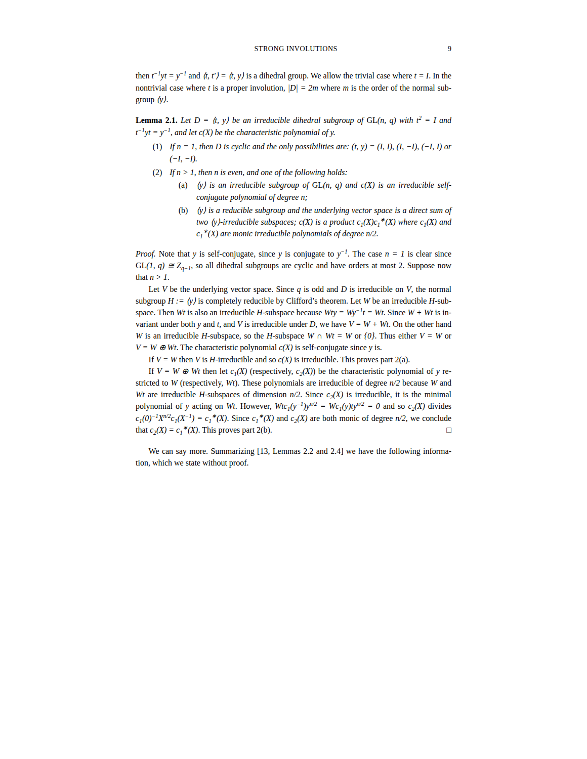STRONG INVOLUTIONS 9
then t−1yt = y−1 and ⟨t, t′⟩ = ⟨t, y⟩ is a dihedral group. We allow the trivial case where t = I. In the nontrivial case where t is a proper involution, |D| = 2m where m is the order of the normal subgroup ⟨y⟩.
Lemma 2.1. Let D = ⟨t, y⟩ be an irreducible dihedral subgroup of GL(n, q) with t2 = I and t−1yt = y−1, and let c(X) be the characteristic polynomial of y.
(1) If n = 1, then D is cyclic and the only possibilities are: (t, y) = (I, I), (I, −I), (−I, I) or (−I, −I).
(2) If n > 1, then n is even, and one of the following holds:
(a)⟨y⟩ is an irreducible subgroup of GL(n, q) and c(X) is an irreducible self-conjugate polynomial of degree n;
(b)⟨y⟩ is a reducible subgroup and the underlying vector space is a direct sum of two ⟨y⟩-irreducible subspaces; c(X) is a product c1(X)c1∗(X) where c1(X) and c1∗(X) are monic irreducible polynomials of degree n/2.
Proof. Note that y is self-conjugate, since y is conjugate to y−1. The case n = 1 is clear since GL(1, q) ≅ Zq−1, so all dihedral subgroups are cyclic and have orders at most 2. Suppose now that n > 1.
Let V be the underlying vector space. Since q is odd and D is irreducible on V, the normal subgroup H := ⟨y⟩ is completely reducible by Clifford’s theorem. Let W be an irreducible H-subspace. Then Wt is also an irreducible H-subspace because Wty = Wy−1t = Wt. Since W + Wt is invariant under both y and t, and V is irreducible under D, we have V = W + Wt. On the other hand W is an irreducible H-subspace, so the H-subspace W ∩ Wt = W or {0}. Thus either V = W or V = W ⊕ Wt. The characteristic polynomial c(X) is self-conjugate since y is.
If V = W then V is H-irreducible and so c(X) is irreducible. This proves part 2(a).
If V = W ⊕ Wt then let c1(X) (respectively, c2(X)) be the characteristic polynomial of y restricted to W (respectively, Wt). These polynomials are irreducible of degree n/2 because W and Wt are irreducible H-subspaces of dimension n/2. Since c2(X) is irreducible, it is the minimal polynomial of y acting on Wt. However, Wtc1(y−1)yn/2 = Wc1(y)tyn/2 = 0 and so c2(X) divides c1(0)−1Xn/2c1(X−1) = c1∗(X). Since c1∗(X) and c2(X) are both monic of degree n/2, we conclude that c2(X) = c1∗(X). This proves part 2(b). □
We can say more. Summarizing [13, Lemmas 2.2 and 2.4] we have the following information, which we state without proof.